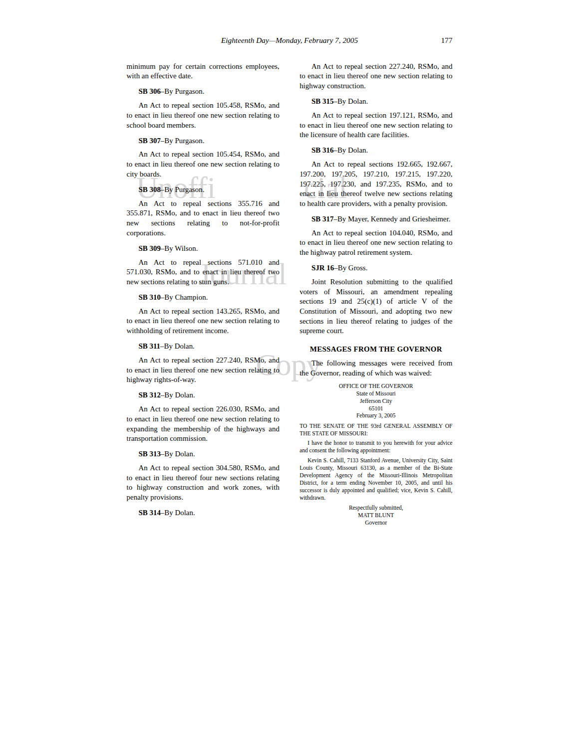Eighteenth Day—Monday, February 7, 2005 177
Unoffi cial Journal Copy
minimum pay for certain corrections employees, with an effective date.
SB 306–By Purgason.
An Act to repeal section 105.458, RSMo, and to enact in lieu thereof one new section relating to school board members.
SB 307–By Purgason.
An Act to repeal section 105.454, RSMo, and to enact in lieu thereof one new section relating to city boards.
SB 308–By Purgason.
An Act to repeal sections 355.716 and 355.871, RSMo, and to enact in lieu thereof two new sections relating to not-for-profit corporations.
SB 309–By Wilson.
An Act to repeal sections 571.010 and 571.030, RSMo, and to enact in lieu thereof two new sections relating to stun guns.
SB 310–By Champion.
An Act to repeal section 143.265, RSMo, and to enact in lieu thereof one new section relating to withholding of retirement income.
SB 311–By Dolan.
An Act to repeal section 227.240, RSMo, and to enact in lieu thereof one new section relating to highway rights-of-way.
SB 312–By Dolan.
An Act to repeal section 226.030, RSMo, and to enact in lieu thereof one new section relating to expanding the membership of the highways and transportation commission.
SB 313–By Dolan.
An Act to repeal section 304.580, RSMo, and to enact in lieu thereof four new sections relating to highway construction and work zones, with penalty provisions.
SB 314–By Dolan.
An Act to repeal section 227.240, RSMo, and to enact in lieu thereof one new section relating to highway construction.
SB 315–By Dolan.
An Act to repeal section 197.121, RSMo, and to enact in lieu thereof one new section relating to the licensure of health care facilities.
SB 316–By Dolan.
An Act to repeal sections 192.665, 192.667, 197.200, 197.205, 197.210, 197.215, 197.220, 197.225, 197.230, and 197.235, RSMo, and to enact in lieu thereof twelve new sections relating to health care providers, with a penalty provision.
SB 317–By Mayer, Kennedy and Griesheimer.
An Act to repeal section 104.040, RSMo, and to enact in lieu thereof one new section relating to the highway patrol retirement system.
SJR 16–By Gross.
Joint Resolution submitting to the qualified voters of Missouri, an amendment repealing sections 19 and 25(c)(1) of article V of the Constitution of Missouri, and adopting two new sections in lieu thereof relating to judges of the supreme court.
Messages from the Governor
The following messages were received from the Governor, reading of which was waived:
OFFICE OF THE GOVERNOR
State of Missouri
Jefferson City
65101
February 3, 2005
TO THE SENATE OF THE 93rd GENERAL ASSEMBLY OF THE STATE OF MISSOURI:
I have the honor to transmit to you herewith for your advice and consent the following appointment:
Kevin S. Cahill, 7133 Stanford Avenue, University City, Saint Louis County, Missouri 63130, as a member of the Bi-State Development Agency of the Missouri-Illinois Metropolitan District, for a term ending November 10, 2005, and until his successor is duly appointed and qualified; vice, Kevin S. Cahill, withdrawn.
Respectfully submitted,
MATT BLUNT
Governor